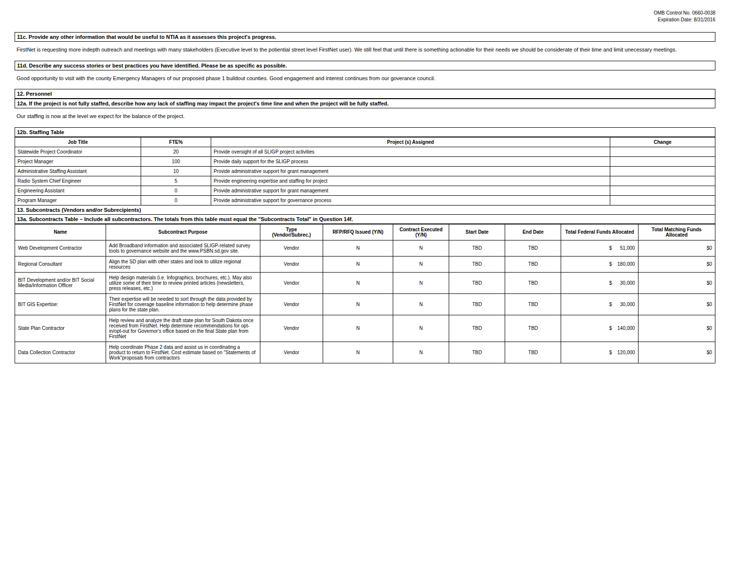OMB Control No. 0660-0038
Expiration Date: 8/31/2016
11c. Provide any other information that would be useful to NTIA as it assesses this project's progress.
FirstNet is requesting more indepth outreach and meetings with many stakeholders (Executive level to the potiential street level FirstNet user). We still feel that until there is something actionable for their needs we should be considerate of their time and limit unecessary meetings.
11d. Describe any success stories or best practices you have identified. Please be as specific as possible.
Good opportunity to visit with the county Emergency Managers of our proposed phase 1 buildout counties. Good engagement and interest continues from our goverance council.
12. Personnel
12a. If the project is not fully staffed, describe how any lack of staffing may impact the project's time line and when the project will be fully staffed.
Our staffing is now at the level we expect for the balance of the project.
12b. Staffing Table
| Job Title | FTE% | Project (s) Assigned | Change |
| --- | --- | --- | --- |
| Statewide Project Coordinator | 20 | Provide oversight of all SLIGP project activities | |
| Project Manager | 100 | Provide daily support for the SLIGP process | |
| Administrative Staffing Assistant | 10 | Provide administrative support for grant management | |
| Radio System Chief Engineer | 5 | Provide engineering expertise and staffing for project | |
| Engineering Assistant | 0 | Provide administrative support for grant management | |
| Program Manager | 0 | Provide administrative support for governance process | |
13. Subcontracts (Vendors and/or Subrecipients)
13a. Subcontracts Table – Include all subcontractors. The totals from this table must equal the "Subcontracts Total" in Question 14f.
| Name | Subcontract Purpose | Type (Vendor/Subrec.) | RFP/RFQ Issued (Y/N) | Contract Executed (Y/N) | Start Date | End Date | Total Federal Funds Allocated | Total Matching Funds Allocated |
| --- | --- | --- | --- | --- | --- | --- | --- | --- |
| Web Development Contractor | Add Broadband information and associated SLIGP-related survey tools to governance website and the www.PSBN.sd.gov site. | Vendor | N | N | TBD | TBD | $ 51,000 | $0 |
| Regional Consultant | Align the SD plan with other states and look to utilize regional resources | Vendor | N | N | TBD | TBD | $ 180,000 | $0 |
| BIT Development and/or BIT Social Media/Information Officer | Help design materials (i.e. Infographics, brochures, etc.). May also utilize some of their time to review printed articles (newsletters, press releases, etc.) | Vendor | N | N | TBD | TBD | $ 30,000 | $0 |
| BIT GIS Expertise: | Their expertise will be needed to sort through the data provided by FirstNet for coverage baseline information to help determine phase plans for the state plan. | Vendor | N | N | TBD | TBD | $ 30,000 | $0 |
| State Plan Contractor | Help review and analyze the draft state plan for South Dakota once received from FirstNet. Help determine recommendations for opt-in/opt-out for Governor's office based on the final State plan from FirstNet | Vendor | N | N | TBD | TBD | $ 140,000 | $0 |
| Data Collection Contractor | Help coordinate Phase 2 data and assist us in coordinating a product to return to FirstNet. Cost estimate based on "Statements of Work"proposals from contractors | Vendor | N | N | TBD | TBD | $ 120,000 | $0 |